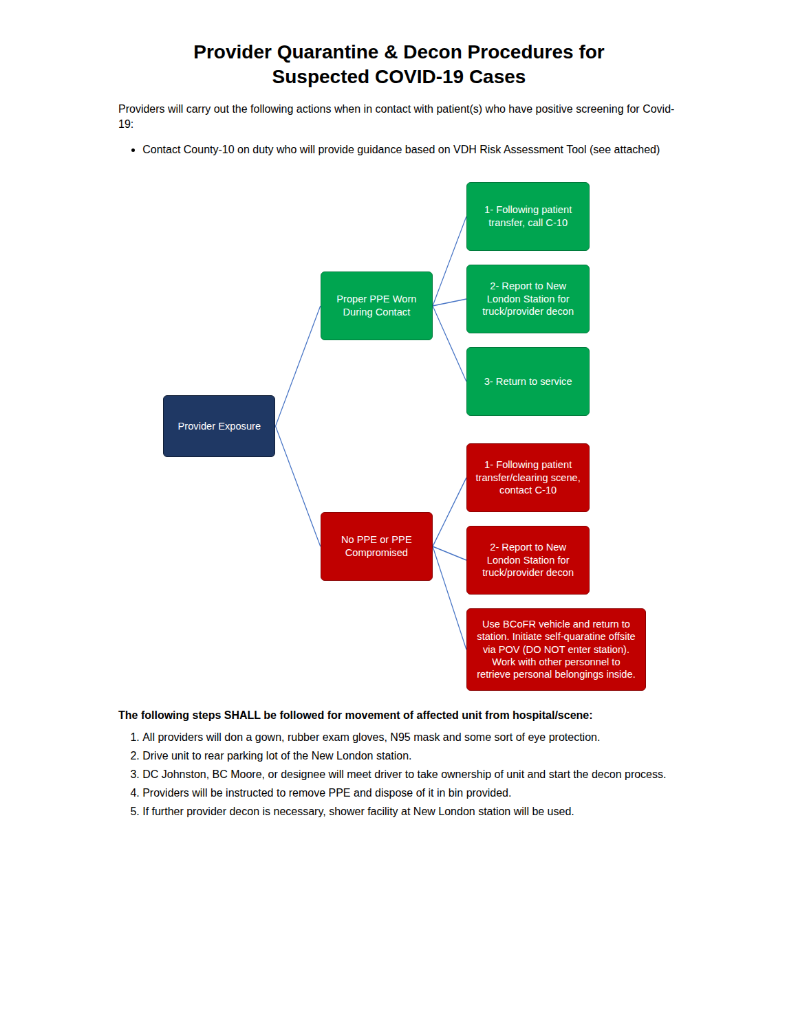Provider Quarantine & Decon Procedures for
Suspected COVID-19 Cases
Providers will carry out the following actions when in contact with patient(s) who have positive screening for Covid-19:
Contact County-10 on duty who will provide guidance based on VDH Risk Assessment Tool (see attached)
Provider Exposure
Proper PPE Worn During Contact
No PPE or PPE Compromised
1- Following patient transfer, call C-10
2- Report to New London Station for truck/provider decon
3- Return to service
1- Following patient transfer/clearing scene, contact C-10
2- Report to New London Station for truck/provider decon
Use BCoFR vehicle and return to station. Initiate self-quaratine offsite via POV (DO NOT enter station). Work with other personnel to retrieve personal belongings inside.
The following steps SHALL be followed for movement of affected unit from hospital/scene:
All providers will don a gown, rubber exam gloves, N95 mask and some sort of eye protection.
Drive unit to rear parking lot of the New London station.
DC Johnston, BC Moore, or designee will meet driver to take ownership of unit and start the decon process.
Providers will be instructed to remove PPE and dispose of it in bin provided.
If further provider decon is necessary, shower facility at New London station will be used.